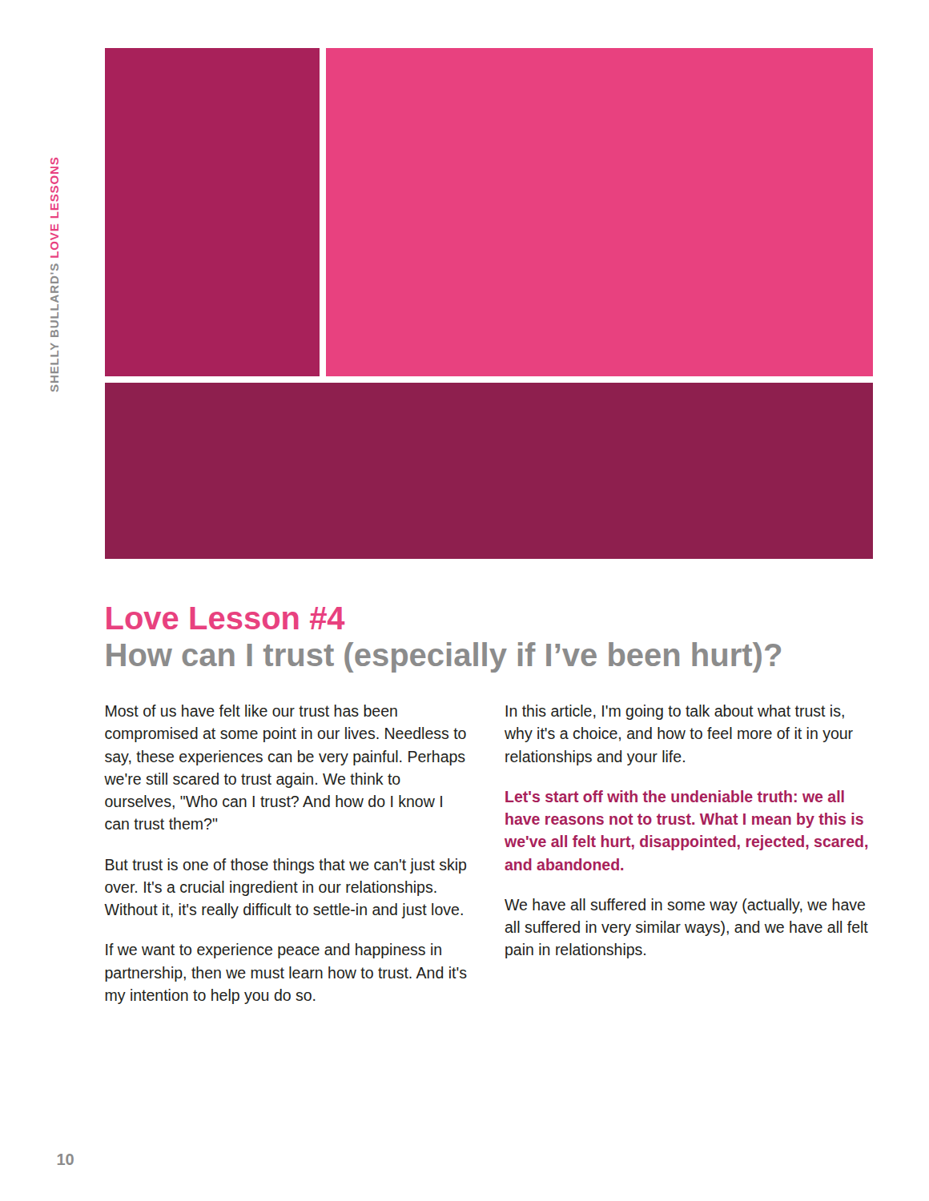SHELLY BULLARD'S LOVE LESSONS
Love Lesson #4
How can I trust (especially if I’ve been hurt)?
Most of us have felt like our trust has been compromised at some point in our lives. Needless to say, these experiences can be very painful. Perhaps we're still scared to trust again. We think to ourselves, "Who can I trust? And how do I know I can trust them?"
But trust is one of those things that we can't just skip over. It's a crucial ingredient in our relationships. Without it, it's really difficult to settle-in and just love.
If we want to experience peace and happiness in partnership, then we must learn how to trust. And it's my intention to help you do so.
In this article, I'm going to talk about what trust is, why it's a choice, and how to feel more of it in your relationships and your life.
Let's start off with the undeniable truth: we all have reasons not to trust. What I mean by this is we've all felt hurt, disappointed, rejected, scared, and abandoned.
We have all suffered in some way (actually, we have all suffered in very similar ways), and we have all felt pain in relationships.
10